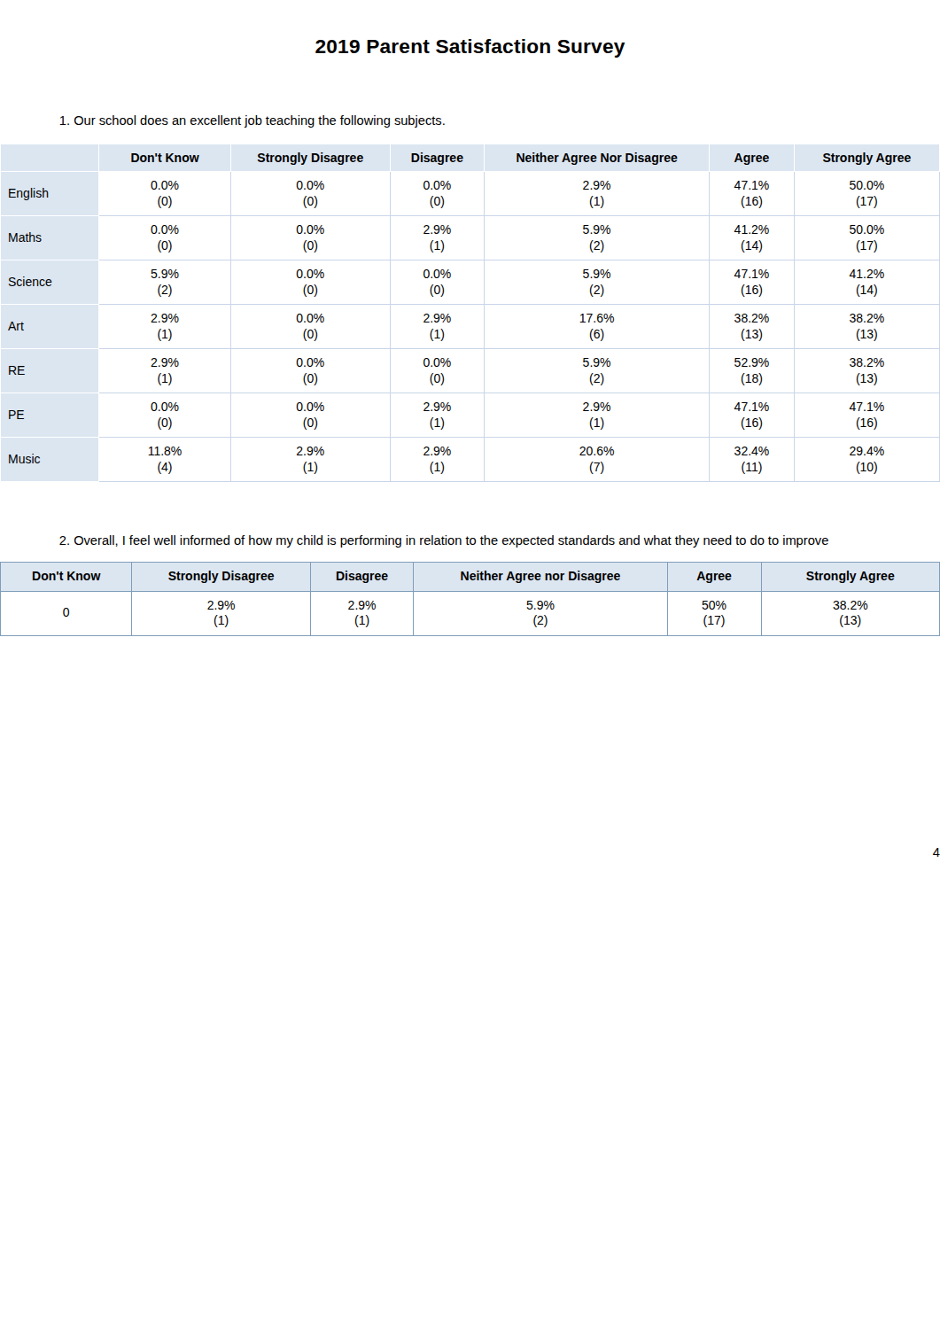2019 Parent Satisfaction Survey
Our school does an excellent job teaching the following subjects.
| | Don't Know | Strongly Disagree | Disagree | Neither Agree Nor Disagree | Agree | Strongly Agree |
| --- | --- | --- | --- | --- | --- | --- |
| English | 0.0% (0) | 0.0% (0) | 0.0% (0) | 2.9% (1) | 47.1% (16) | 50.0% (17) |
| Maths | 0.0% (0) | 0.0% (0) | 2.9% (1) | 5.9% (2) | 41.2% (14) | 50.0% (17) |
| Science | 5.9% (2) | 0.0% (0) | 0.0% (0) | 5.9% (2) | 47.1% (16) | 41.2% (14) |
| Art | 2.9% (1) | 0.0% (0) | 2.9% (1) | 17.6% (6) | 38.2% (13) | 38.2% (13) |
| RE | 2.9% (1) | 0.0% (0) | 0.0% (0) | 5.9% (2) | 52.9% (18) | 38.2% (13) |
| PE | 0.0% (0) | 0.0% (0) | 2.9% (1) | 2.9% (1) | 47.1% (16) | 47.1% (16) |
| Music | 11.8% (4) | 2.9% (1) | 2.9% (1) | 20.6% (7) | 32.4% (11) | 29.4% (10) |
Overall, I feel well informed of how my child is performing in relation to the expected standards and what they need to do to improve
| Don't Know | Strongly Disagree | Disagree | Neither Agree nor Disagree | Agree | Strongly Agree |
| --- | --- | --- | --- | --- | --- |
| 0 | 2.9% (1) | 2.9% (1) | 5.9% (2) | 50% (17) | 38.2% (13) |
4